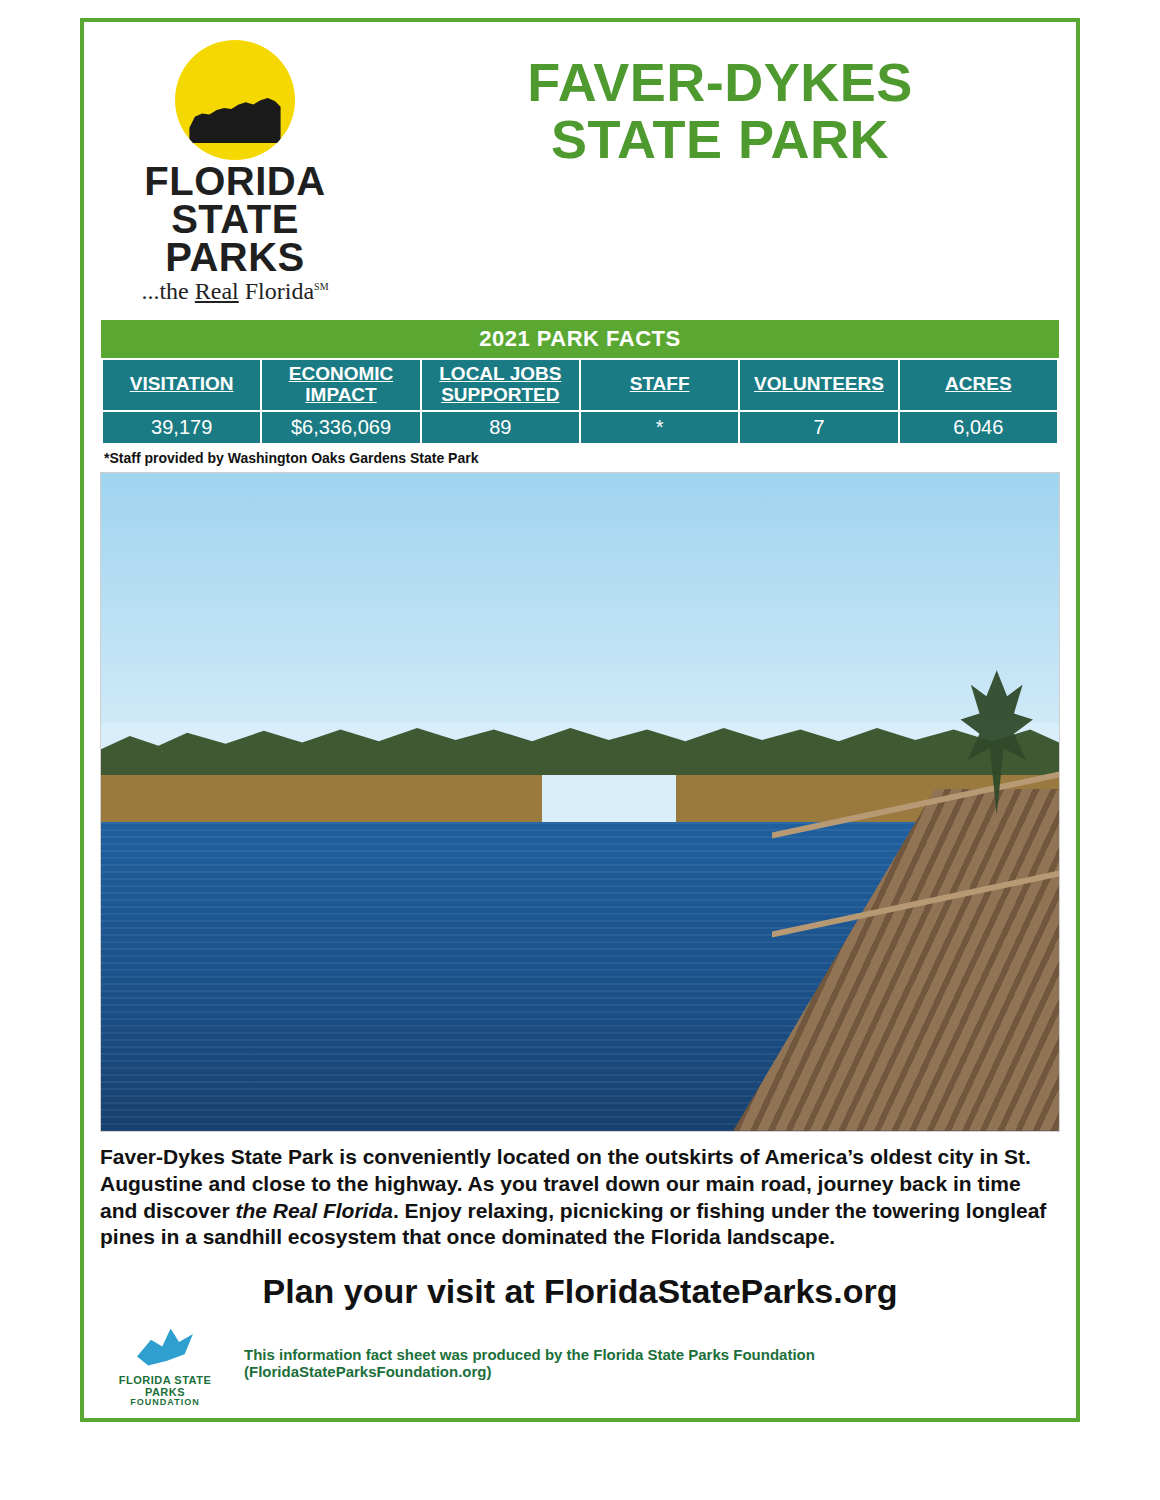FLORIDA STATE PARKS
...the Real FloridaSM
FAVER-DYKES
STATE PARK
2021 PARK FACTS
| VISITATION | ECONOMIC IMPACT | LOCAL JOBS SUPPORTED | STAFF | VOLUNTEERS | ACRES |
| --- | --- | --- | --- | --- | --- |
| 39,179 | $6,336,069 | 89 | * | 7 | 6,046 |
*Staff provided by Washington Oaks Gardens State Park
Faver-Dykes State Park is conveniently located on the outskirts of America’s oldest city in St. Augustine and close to the highway. As you travel down our main road, journey back in time and discover the Real Florida. Enjoy relaxing, picnicking or fishing under the towering longleaf pines in a sandhill ecosystem that once dominated the Florida landscape.
Plan your visit at FloridaStateParks.org
FLORIDA STATE PARKS
FOUNDATION
This information fact sheet was produced by the Florida State Parks Foundation (FloridaStateParksFoundation.org)